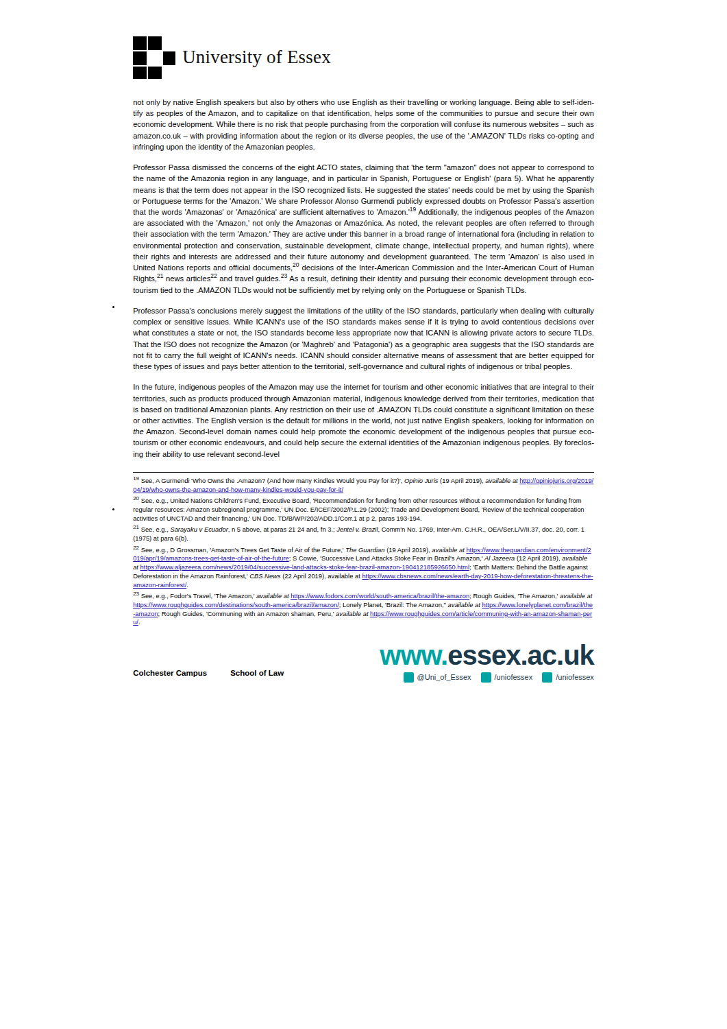University of Essex
not only by native English speakers but also by others who use English as their travelling or working language. Being able to self-identify as peoples of the Amazon, and to capitalize on that identification, helps some of the communities to pursue and secure their own economic development. While there is no risk that people purchasing from the corporation will confuse its numerous websites – such as amazon.co.uk – with providing information about the region or its diverse peoples, the use of the '.AMAZON' TLDs risks co-opting and infringing upon the identity of the Amazonian peoples.
Professor Passa dismissed the concerns of the eight ACTO states, claiming that 'the term "amazon" does not appear to correspond to the name of the Amazonia region in any language, and in particular in Spanish, Portuguese or English' (para 5). What he apparently means is that the term does not appear in the ISO recognized lists. He suggested the states' needs could be met by using the Spanish or Portuguese terms for the 'Amazon.' We share Professor Alonso Gurmendi publicly expressed doubts on Professor Passa's assertion that the words 'Amazonas' or 'Amazónica' are sufficient alternatives to 'Amazon.'19 Additionally, the indigenous peoples of the Amazon are associated with the 'Amazon,' not only the Amazonas or Amazónica. As noted, the relevant peoples are often referred to through their association with the term 'Amazon.' They are active under this banner in a broad range of international fora (including in relation to environmental protection and conservation, sustainable development, climate change, intellectual property, and human rights), where their rights and interests are addressed and their future autonomy and development guaranteed. The term 'Amazon' is also used in United Nations reports and official documents,20 decisions of the Inter-American Commission and the Inter-American Court of Human Rights,21 news articles22 and travel guides.23 As a result, defining their identity and pursuing their economic development through eco-tourism tied to the .AMAZON TLDs would not be sufficiently met by relying only on the Portuguese or Spanish TLDs.
Professor Passa's conclusions merely suggest the limitations of the utility of the ISO standards, particularly when dealing with culturally complex or sensitive issues. While ICANN's use of the ISO standards makes sense if it is trying to avoid contentious decisions over what constitutes a state or not, the ISO standards become less appropriate now that ICANN is allowing private actors to secure TLDs. That the ISO does not recognize the Amazon (or 'Maghreb' and 'Patagonia') as a geographic area suggests that the ISO standards are not fit to carry the full weight of ICANN's needs. ICANN should consider alternative means of assessment that are better equipped for these types of issues and pays better attention to the territorial, self-governance and cultural rights of indigenous or tribal peoples.
In the future, indigenous peoples of the Amazon may use the internet for tourism and other economic initiatives that are integral to their territories, such as products produced through Amazonian material, indigenous knowledge derived from their territories, medication that is based on traditional Amazonian plants. Any restriction on their use of .AMAZON TLDs could constitute a significant limitation on these or other activities. The English version is the default for millions in the world, not just native English speakers, looking for information on the Amazon. Second-level domain names could help promote the economic development of the indigenous peoples that pursue eco-tourism or other economic endeavours, and could help secure the external identities of the Amazonian indigenous peoples. By foreclosing their ability to use relevant second-level
19 See, A Gurmendi 'Who Owns the .Amazon? (And how many Kindles Would you Pay for it?)', Opinio Juris (19 April 2019), available at http://opiniojuris.org/2019/04/19/who-owns-the-amazon-and-how-many-kindles-would-you-pay-for-it/
20 See, e.g., United Nations Children's Fund, Executive Board, 'Recommendation for funding from other resources without a recommendation for funding from regular resources: Amazon subregional programme,' UN Doc. E/ICEF/2002/P.L.29 (2002); Trade and Development Board, 'Review of the technical cooperation activities of UNCTAD and their financing,' UN Doc. TD/B/WP/202/ADD.1/Corr.1 at p 2, paras 193-194.
21 See, e.g., Sarayaku v Ecuador, n 5 above, at paras 21 24 and, fn 3.; Jentel v. Brazil, Comm'n No. 1769, Inter-Am. C.H.R., OEA/Ser.L/V/II.37, doc. 20, corr. 1 (1975) at para 6(b).
22 See, e.g., D Grossman, 'Amazon's Trees Get Taste of Air of the Future,' The Guardian (19 April 2019), available at https://www.theguardian.com/environment/2019/apr/19/amazons-trees-get-taste-of-air-of-the-future; S Cowie, 'Successive Land Attacks Stoke Fear in Brazil's Amazon,' Al Jazeera (12 April 2019), available at https://www.aljazeera.com/news/2019/04/successive-land-attacks-stoke-fear-brazil-amazon-190412185926650.html; 'Earth Matters: Behind the Battle against Deforestation in the Amazon Rainforest,' CBS News (22 April 2019), available at https://www.cbsnews.com/news/earth-day-2019-how-deforestation-threatens-the-amazon-rainforest/.
23 See, e.g., Fodor's Travel, 'The Amazon,' available at https://www.fodors.com/world/south-america/brazil/the-amazon; Rough Guides, 'The Amazon,' available at https://www.roughguides.com/destinations/south-america/brazil/amazon/; Lonely Planet, 'Brazil: The Amazon," available at https://www.lonelyplanet.com/brazil/the-amazon; Rough Guides, 'Communing with an Amazon shaman, Peru,' available at https://www.roughguides.com/article/communing-with-an-amazon-shaman-peru/.
Colchester Campus School of Law
www. essex.ac.uk
@Uni_of_Essex /uniofessex /uniofessex